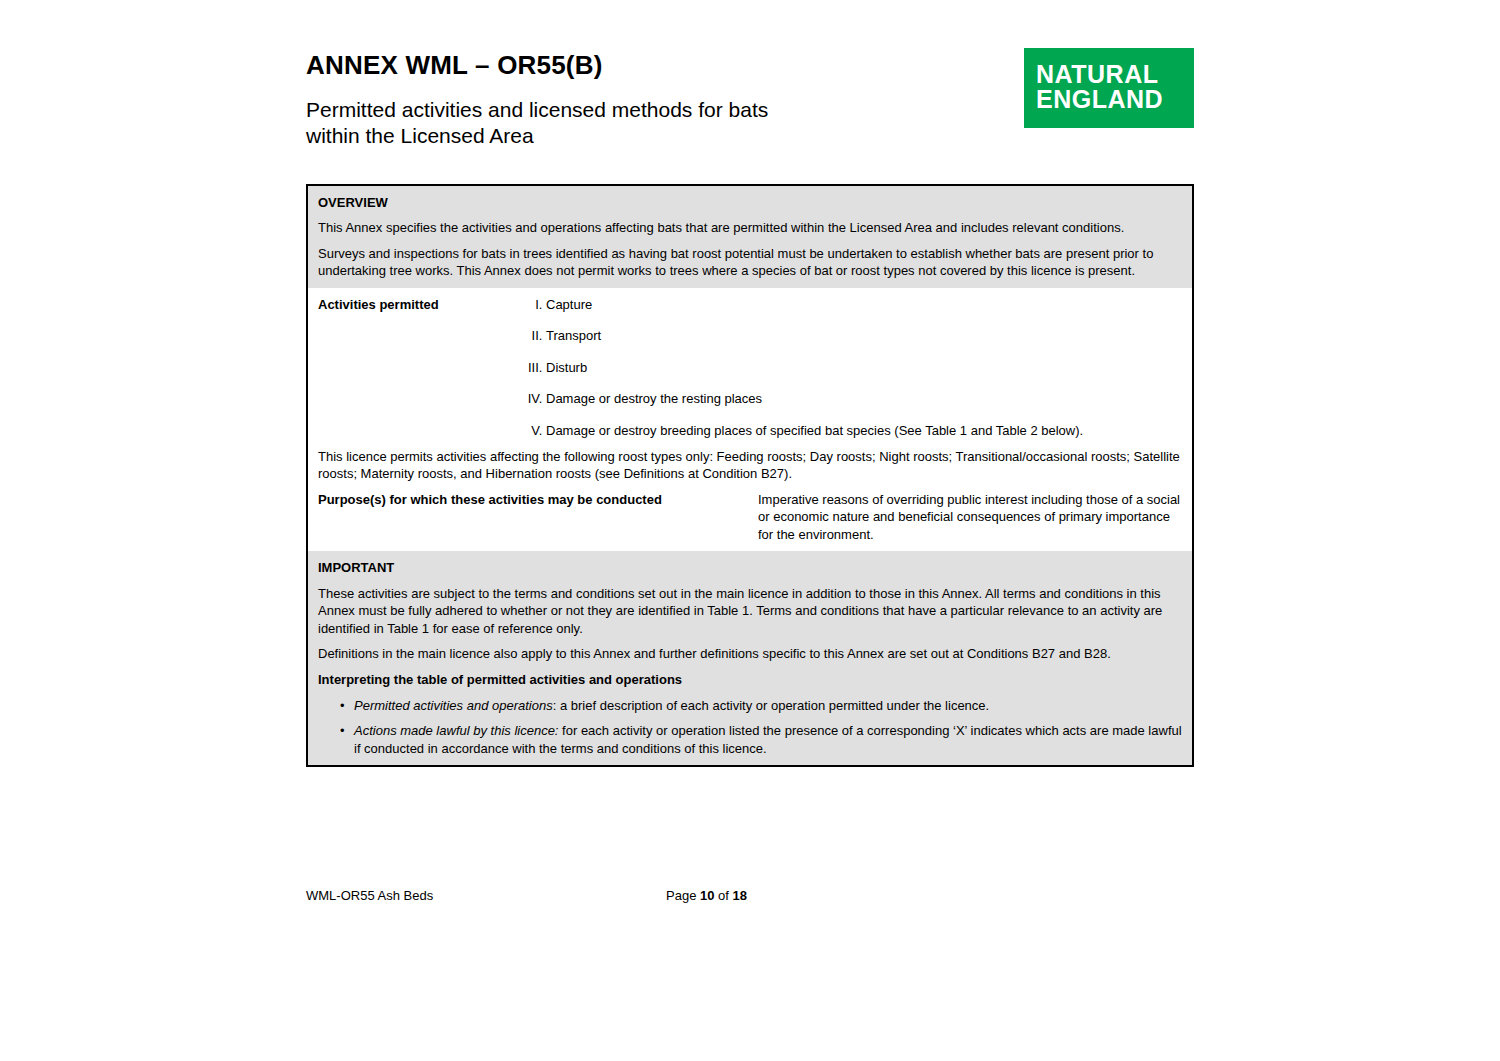ANNEX WML – OR55(B)
Permitted activities and licensed methods for bats
within the Licensed Area
NATURAL ENGLAND
OVERVIEW
This Annex specifies the activities and operations affecting bats that are permitted within the Licensed Area and includes relevant conditions.
Surveys and inspections for bats in trees identified as having bat roost potential must be undertaken to establish whether bats are present prior to undertaking tree works. This Annex does not permit works to trees where a species of bat or roost types not covered by this licence is present.
Activities permitted
Capture
Transport
Disturb
Damage or destroy the resting places
Damage or destroy breeding places of specified bat species (See Table 1 and Table 2 below).
This licence permits activities affecting the following roost types only: Feeding roosts; Day roosts; Night roosts; Transitional/occasional roosts; Satellite roosts; Maternity roosts, and Hibernation roosts (see Definitions at Condition B27).
Purpose(s) for which these activities may be conducted
Imperative reasons of overriding public interest including those of a social or economic nature and beneficial consequences of primary importance for the environment.
IMPORTANT
These activities are subject to the terms and conditions set out in the main licence in addition to those in this Annex. All terms and conditions in this Annex must be fully adhered to whether or not they are identified in Table 1. Terms and conditions that have a particular relevance to an activity are identified in Table 1 for ease of reference only.
Definitions in the main licence also apply to this Annex and further definitions specific to this Annex are set out at Conditions B27 and B28.
Interpreting the table of permitted activities and operations
Permitted activities and operations: a brief description of each activity or operation permitted under the licence.
Actions made lawful by this licence: for each activity or operation listed the presence of a corresponding ‘X’ indicates which acts are made lawful if conducted in accordance with the terms and conditions of this licence.
WML-OR55 Ash Beds
Page 10 of 18